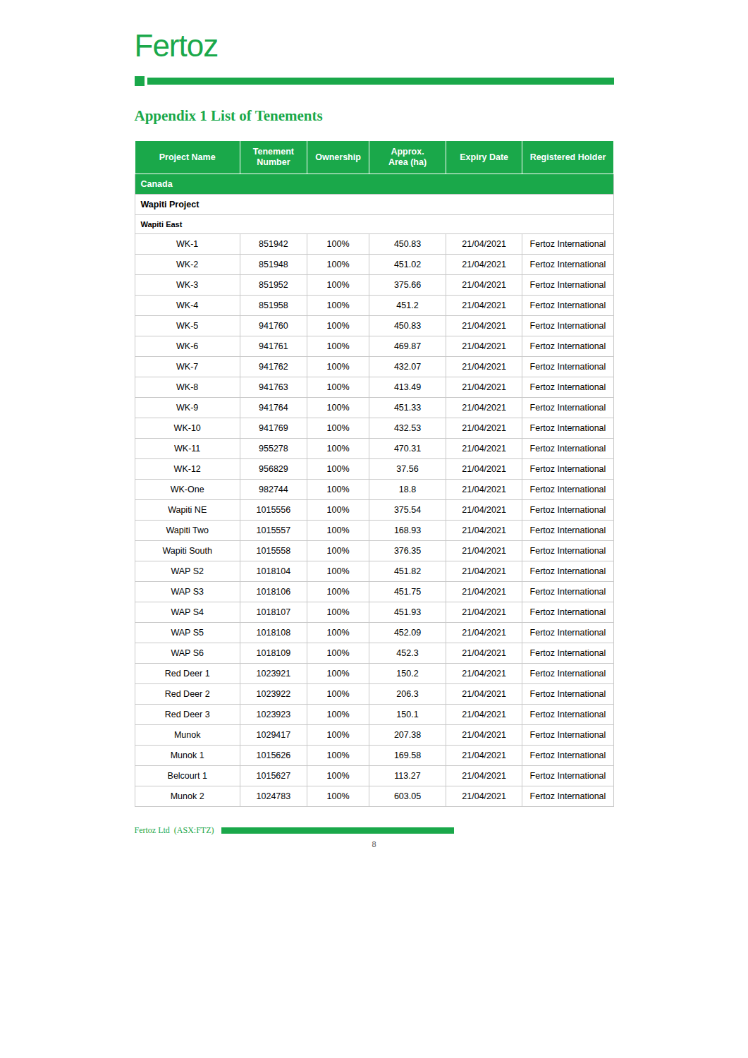Fertoz
Appendix 1 List of Tenements
| Project Name | Tenement Number | Ownership | Approx. Area (ha) | Expiry Date | Registered Holder |
| --- | --- | --- | --- | --- | --- |
| Canada |
| Wapiti Project |
| Wapiti East |
| WK-1 | 851942 | 100% | 450.83 | 21/04/2021 | Fertoz International |
| WK-2 | 851948 | 100% | 451.02 | 21/04/2021 | Fertoz International |
| WK-3 | 851952 | 100% | 375.66 | 21/04/2021 | Fertoz International |
| WK-4 | 851958 | 100% | 451.2 | 21/04/2021 | Fertoz International |
| WK-5 | 941760 | 100% | 450.83 | 21/04/2021 | Fertoz International |
| WK-6 | 941761 | 100% | 469.87 | 21/04/2021 | Fertoz International |
| WK-7 | 941762 | 100% | 432.07 | 21/04/2021 | Fertoz International |
| WK-8 | 941763 | 100% | 413.49 | 21/04/2021 | Fertoz International |
| WK-9 | 941764 | 100% | 451.33 | 21/04/2021 | Fertoz International |
| WK-10 | 941769 | 100% | 432.53 | 21/04/2021 | Fertoz International |
| WK-11 | 955278 | 100% | 470.31 | 21/04/2021 | Fertoz International |
| WK-12 | 956829 | 100% | 37.56 | 21/04/2021 | Fertoz International |
| WK-One | 982744 | 100% | 18.8 | 21/04/2021 | Fertoz International |
| Wapiti NE | 1015556 | 100% | 375.54 | 21/04/2021 | Fertoz International |
| Wapiti Two | 1015557 | 100% | 168.93 | 21/04/2021 | Fertoz International |
| Wapiti South | 1015558 | 100% | 376.35 | 21/04/2021 | Fertoz International |
| WAP S2 | 1018104 | 100% | 451.82 | 21/04/2021 | Fertoz International |
| WAP S3 | 1018106 | 100% | 451.75 | 21/04/2021 | Fertoz International |
| WAP S4 | 1018107 | 100% | 451.93 | 21/04/2021 | Fertoz International |
| WAP S5 | 1018108 | 100% | 452.09 | 21/04/2021 | Fertoz International |
| WAP S6 | 1018109 | 100% | 452.3 | 21/04/2021 | Fertoz International |
| Red Deer 1 | 1023921 | 100% | 150.2 | 21/04/2021 | Fertoz International |
| Red Deer 2 | 1023922 | 100% | 206.3 | 21/04/2021 | Fertoz International |
| Red Deer 3 | 1023923 | 100% | 150.1 | 21/04/2021 | Fertoz International |
| Munok | 1029417 | 100% | 207.38 | 21/04/2021 | Fertoz International |
| Munok 1 | 1015626 | 100% | 169.58 | 21/04/2021 | Fertoz International |
| Belcourt 1 | 1015627 | 100% | 113.27 | 21/04/2021 | Fertoz International |
| Munok 2 | 1024783 | 100% | 603.05 | 21/04/2021 | Fertoz International |
Fertoz Ltd (ASX:FTZ)
8